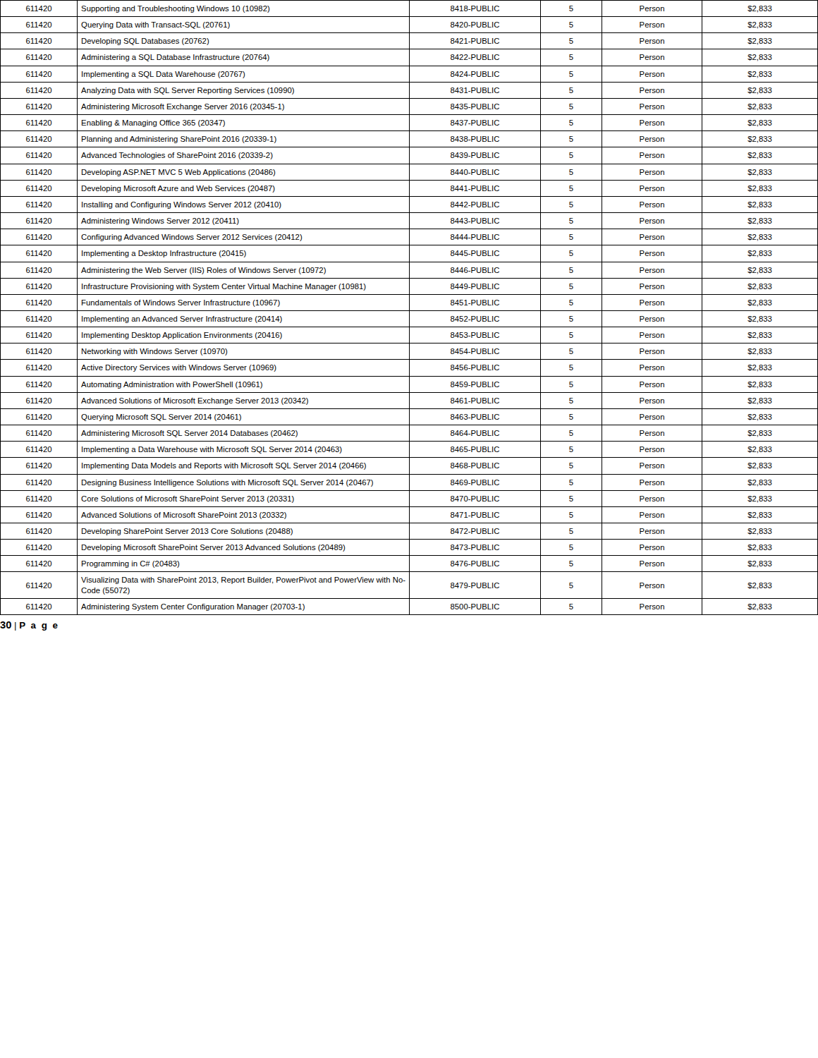| 611420 | Supporting and Troubleshooting Windows 10 (10982) | 8418-PUBLIC | 5 | Person | $2,833 |
| 611420 | Querying Data with Transact-SQL (20761) | 8420-PUBLIC | 5 | Person | $2,833 |
| 611420 | Developing SQL Databases (20762) | 8421-PUBLIC | 5 | Person | $2,833 |
| 611420 | Administering a SQL Database Infrastructure (20764) | 8422-PUBLIC | 5 | Person | $2,833 |
| 611420 | Implementing a SQL Data Warehouse (20767) | 8424-PUBLIC | 5 | Person | $2,833 |
| 611420 | Analyzing Data with SQL Server Reporting Services (10990) | 8431-PUBLIC | 5 | Person | $2,833 |
| 611420 | Administering Microsoft Exchange Server 2016 (20345-1) | 8435-PUBLIC | 5 | Person | $2,833 |
| 611420 | Enabling & Managing Office 365 (20347) | 8437-PUBLIC | 5 | Person | $2,833 |
| 611420 | Planning and Administering SharePoint 2016 (20339-1) | 8438-PUBLIC | 5 | Person | $2,833 |
| 611420 | Advanced Technologies of SharePoint 2016 (20339-2) | 8439-PUBLIC | 5 | Person | $2,833 |
| 611420 | Developing ASP.NET MVC 5 Web Applications (20486) | 8440-PUBLIC | 5 | Person | $2,833 |
| 611420 | Developing Microsoft Azure and Web Services (20487) | 8441-PUBLIC | 5 | Person | $2,833 |
| 611420 | Installing and Configuring Windows Server 2012 (20410) | 8442-PUBLIC | 5 | Person | $2,833 |
| 611420 | Administering Windows Server 2012 (20411) | 8443-PUBLIC | 5 | Person | $2,833 |
| 611420 | Configuring Advanced Windows Server 2012 Services (20412) | 8444-PUBLIC | 5 | Person | $2,833 |
| 611420 | Implementing a Desktop Infrastructure (20415) | 8445-PUBLIC | 5 | Person | $2,833 |
| 611420 | Administering the Web Server (IIS) Roles of Windows Server (10972) | 8446-PUBLIC | 5 | Person | $2,833 |
| 611420 | Infrastructure Provisioning with System Center Virtual Machine Manager (10981) | 8449-PUBLIC | 5 | Person | $2,833 |
| 611420 | Fundamentals of Windows Server Infrastructure (10967) | 8451-PUBLIC | 5 | Person | $2,833 |
| 611420 | Implementing an Advanced Server Infrastructure (20414) | 8452-PUBLIC | 5 | Person | $2,833 |
| 611420 | Implementing Desktop Application Environments (20416) | 8453-PUBLIC | 5 | Person | $2,833 |
| 611420 | Networking with Windows Server (10970) | 8454-PUBLIC | 5 | Person | $2,833 |
| 611420 | Active Directory Services with Windows Server (10969) | 8456-PUBLIC | 5 | Person | $2,833 |
| 611420 | Automating Administration with PowerShell (10961) | 8459-PUBLIC | 5 | Person | $2,833 |
| 611420 | Advanced Solutions of Microsoft Exchange Server 2013 (20342) | 8461-PUBLIC | 5 | Person | $2,833 |
| 611420 | Querying Microsoft SQL Server 2014 (20461) | 8463-PUBLIC | 5 | Person | $2,833 |
| 611420 | Administering Microsoft SQL Server 2014 Databases (20462) | 8464-PUBLIC | 5 | Person | $2,833 |
| 611420 | Implementing a Data Warehouse with Microsoft SQL Server 2014 (20463) | 8465-PUBLIC | 5 | Person | $2,833 |
| 611420 | Implementing Data Models and Reports with Microsoft SQL Server 2014 (20466) | 8468-PUBLIC | 5 | Person | $2,833 |
| 611420 | Designing Business Intelligence Solutions with Microsoft SQL Server 2014 (20467) | 8469-PUBLIC | 5 | Person | $2,833 |
| 611420 | Core Solutions of Microsoft SharePoint Server 2013 (20331) | 8470-PUBLIC | 5 | Person | $2,833 |
| 611420 | Advanced Solutions of Microsoft SharePoint 2013 (20332) | 8471-PUBLIC | 5 | Person | $2,833 |
| 611420 | Developing SharePoint Server 2013 Core Solutions (20488) | 8472-PUBLIC | 5 | Person | $2,833 |
| 611420 | Developing Microsoft SharePoint Server 2013 Advanced Solutions (20489) | 8473-PUBLIC | 5 | Person | $2,833 |
| 611420 | Programming in C# (20483) | 8476-PUBLIC | 5 | Person | $2,833 |
| 611420 | Visualizing Data with SharePoint 2013, Report Builder, PowerPivot and PowerView with No-Code (55072) | 8479-PUBLIC | 5 | Person | $2,833 |
| 611420 | Administering System Center Configuration Manager (20703-1) | 8500-PUBLIC | 5 | Person | $2,833 |
30 | P a g e